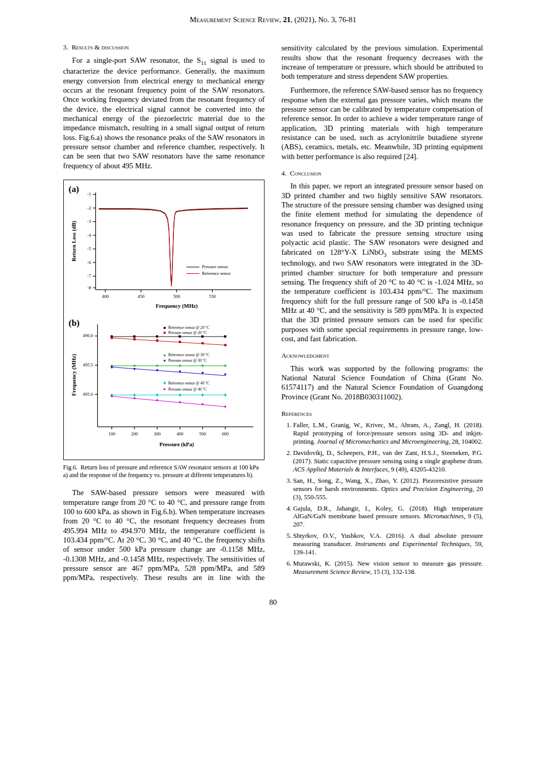Measurement Science Review, 21, (2021), No. 3, 76-81
3. Results & discussion
For a single-port SAW resonator, the S11 signal is used to characterize the device performance. Generally, the maximum energy conversion from electrical energy to mechanical energy occurs at the resonant frequency point of the SAW resonators. Once working frequency deviated from the resonant frequency of the device, the electrical signal cannot be converted into the mechanical energy of the piezoelectric material due to the impedance mismatch, resulting in a small signal output of return loss. Fig.6.a) shows the resonance peaks of the SAW resonators in pressure sensor chamber and reference chamber, respectively. It can be seen that two SAW resonators have the same resonance frequency of about 495 MHz.
(a) -1 -2 -3 -4 -5 -6 -7 -8 400 450 500 550 Frequency (MHz) Return Loss (dB) Pressure sensor Reference sensor
(b) 496.0 495.5 495.0 100 200 300 400 500 600 Pressure (kPa) Frequency (MHz) Reference sensor @ 20 °C Pressure sensor @ 20 °C Reference sensor @ 30 °C Pressure sensor @ 30 °C Reference sensor @ 40 °C Pressure sensor @ 40 °C
Fig.6. Return loss of pressure and reference SAW resonator sensors at 100 kPa a) and the response of the frequency vs. pressure at different temperatures b).
The SAW-based pressure sensors were measured with temperature range from 20 °C to 40 °C, and pressure range from 100 to 600 kPa, as shown in Fig.6.b). When temperature increases from 20 °C to 40 °C, the resonant frequency decreases from 495.994 MHz to 494.970 MHz, the temperature coefficient is 103.434 ppm/°C. At 20 °C, 30 °C, and 40 °C, the frequency shifts of sensor under 500 kPa pressure change are -0.1158 MHz, -0.1308 MHz, and -0.1458 MHz, respectively. The sensitivities of pressure sensor are 467 ppm/MPa, 528 ppm/MPa, and 589 ppm/MPa, respectively. These results are in line with the sensitivity calculated by the previous simulation. Experimental results show that the resonant frequency decreases with the increase of temperature or pressure, which should be attributed to both temperature and stress dependent SAW properties.
Furthermore, the reference SAW-based sensor has no frequency response when the external gas pressure varies, which means the pressure sensor can be calibrated by temperature compensation of reference sensor. In order to achieve a wider temperature range of application, 3D printing materials with high temperature resistance can be used, such as acrylonitrile butadiene styrene (ABS), ceramics, metals, etc. Meanwhile, 3D printing equipment with better performance is also required [24].
4. Conclusion
In this paper, we report an integrated pressure sensor based on 3D printed chamber and two highly sensitive SAW resonators. The structure of the pressure sensing chamber was designed using the finite element method for simulating the dependence of resonance frequency on pressure, and the 3D printing technique was used to fabricate the pressure sensing structure using polyactic acid plastic. The SAW resonators were designed and fabricated on 128°Y-X LiNbO3 substrate using the MEMS technology, and two SAW resonators were integrated in the 3D-printed chamber structure for both temperature and pressure sensing. The frequency shift of 20 °C to 40 °C is -1.024 MHz, so the temperature coefficient is 103.434 ppm/°C. The maximum frequency shift for the full pressure range of 500 kPa is -0.1458 MHz at 40 °C, and the sensitivity is 589 ppm/MPa. It is expected that the 3D printed pressure sensors can be used for specific purposes with some special requirements in pressure range, low-cost, and fast fabrication.
Acknowledgment
This work was supported by the following programs: the National Natural Science Foundation of China (Grant No. 61574117) and the Natural Science Foundation of Guangdong Province (Grant No. 2018B030311002).
References
Faller, L.M., Granig, W., Krivec, M., Abram, A., Zangl, H. (2018). Rapid prototyping of force/pressure sensors using 3D- and inkjet-printing. Journal of Micromechanics and Microengineering, 28, 104002.
Davidovikj, D., Scheepers, P.H., van der Zant, H.S.J., Steeneken, P.G. (2017). Static capacitive pressure sensing using a single graphene drum. ACS Applied Materials & Interfaces, 9 (49), 43205-43210.
San, H., Song, Z., Wang, X., Zhao, Y. (2012). Piezoresistive pressure sensors for harsh environments. Optics and Precision Engineering, 20 (3), 550-555.
Gajula, D.R., Jahangir, I., Koley, G. (2018). High temperature AlGaN/GaN membrane based pressure sensors. Micromachines, 9 (5), 207.
Shtyrkov, O.V., Yushkov, V.A. (2016). A dual absolute pressure measuring transducer. Instruments and Experimental Techniques, 59, 139-141.
Murawski, K. (2015). New vision sensor to measure gas pressure. Measurement Science Review, 15 (3), 132-138.
80